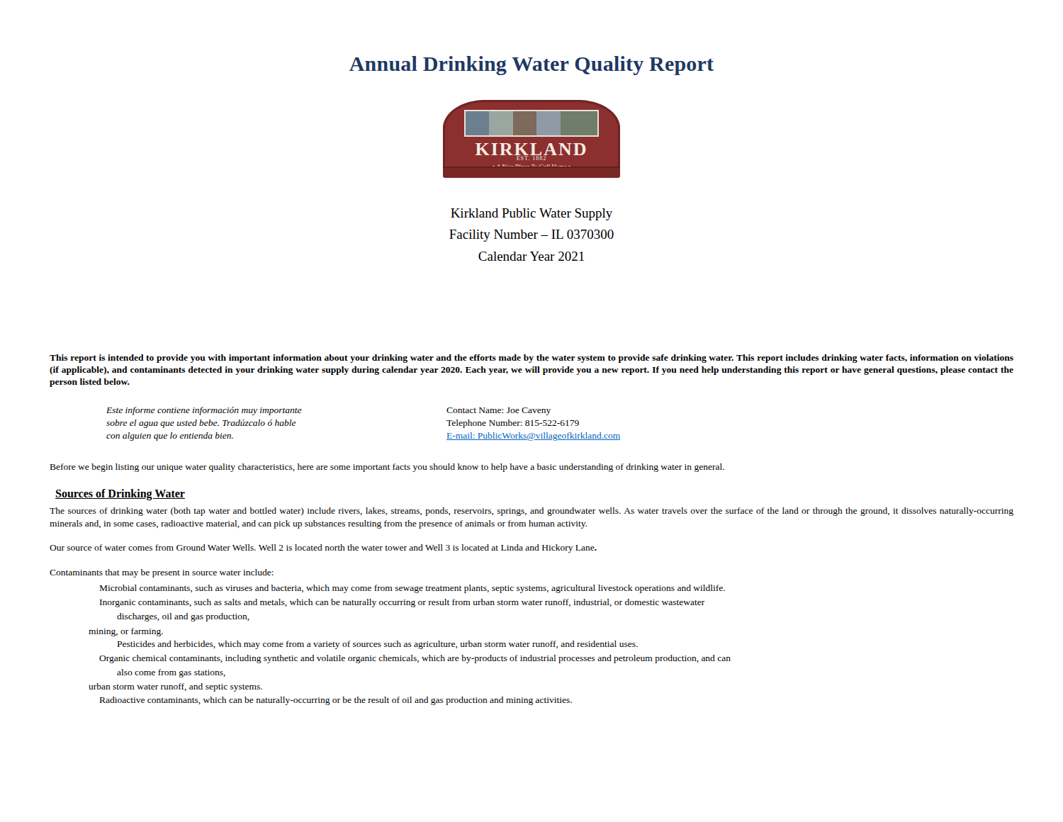Annual Drinking Water Quality Report
KIRKLAND
EST. 1882
• A Nice Place To Call Home •
Kirkland Public Water Supply
Facility Number – IL 0370300
Calendar Year 2021
This report is intended to provide you with important information about your drinking water and the efforts made by the water system to provide safe drinking water. This report includes drinking water facts, information on violations (if applicable), and contaminants detected in your drinking water supply during calendar year 2020. Each year, we will provide you a new report. If you need help understanding this report or have general questions, please contact the person listed below.
Este informe contiene información muy importante
sobre el agua que usted bebe. Tradúzcalo ó hable
con alguien que lo entienda bien.
Contact Name: Joe Caveny
Telephone Number: 815-522-6179
E-mail: PublicWorks@villageofkirkland.com
Before we begin listing our unique water quality characteristics, here are some important facts you should know to help have a basic understanding of drinking water in general.
Sources of Drinking Water
The sources of drinking water (both tap water and bottled water) include rivers, lakes, streams, ponds, reservoirs, springs, and groundwater wells. As water travels over the surface of the land or through the ground, it dissolves naturally-occurring minerals and, in some cases, radioactive material, and can pick up substances resulting from the presence of animals or from human activity.
Our source of water comes from Ground Water Wells. Well 2 is located north the water tower and Well 3 is located at Linda and Hickory Lane.
Contaminants that may be present in source water include:
Microbial contaminants, such as viruses and bacteria, which may come from sewage treatment plants, septic systems, agricultural livestock operations and wildlife.
Inorganic contaminants, such as salts and metals, which can be naturally occurring or result from urban storm water runoff, industrial, or domestic wastewater
discharges, oil and gas production,
mining, or farming.
Pesticides and herbicides, which may come from a variety of sources such as agriculture, urban storm water runoff, and residential uses.
Organic chemical contaminants, including synthetic and volatile organic chemicals, which are by-products of industrial processes and petroleum production, and can
also come from gas stations,
urban storm water runoff, and septic systems.
Radioactive contaminants, which can be naturally-occurring or be the result of oil and gas production and mining activities.